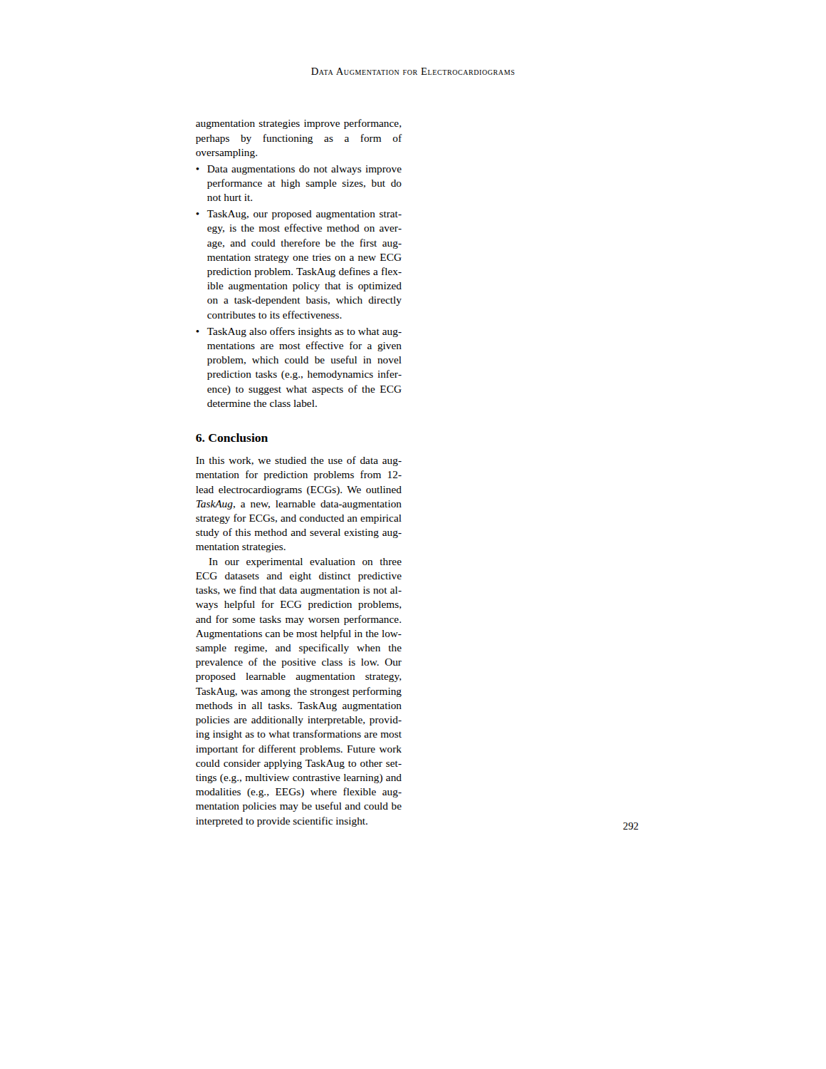Data Augmentation for Electrocardiograms
augmentation strategies improve performance, perhaps by functioning as a form of oversampling.
Data augmentations do not always improve performance at high sample sizes, but do not hurt it.
TaskAug, our proposed augmentation strategy, is the most effective method on average, and could therefore be the first augmentation strategy one tries on a new ECG prediction problem. TaskAug defines a flexible augmentation policy that is optimized on a task-dependent basis, which directly contributes to its effectiveness.
TaskAug also offers insights as to what augmentations are most effective for a given problem, which could be useful in novel prediction tasks (e.g., hemodynamics inference) to suggest what aspects of the ECG determine the class label.
6. Conclusion
In this work, we studied the use of data augmentation for prediction problems from 12-lead electrocardiograms (ECGs). We outlined TaskAug, a new, learnable data-augmentation strategy for ECGs, and conducted an empirical study of this method and several existing augmentation strategies.
In our experimental evaluation on three ECG datasets and eight distinct predictive tasks, we find that data augmentation is not always helpful for ECG prediction problems, and for some tasks may worsen performance. Augmentations can be most helpful in the low-sample regime, and specifically when the prevalence of the positive class is low. Our proposed learnable augmentation strategy, TaskAug, was among the strongest performing methods in all tasks. TaskAug augmentation policies are additionally interpretable, providing insight as to what transformations are most important for different problems. Future work could consider applying TaskAug to other settings (e.g., multiview contrastive learning) and modalities (e.g., EEGs) where flexible augmentation policies may be useful and could be interpreted to provide scientific insight.
292